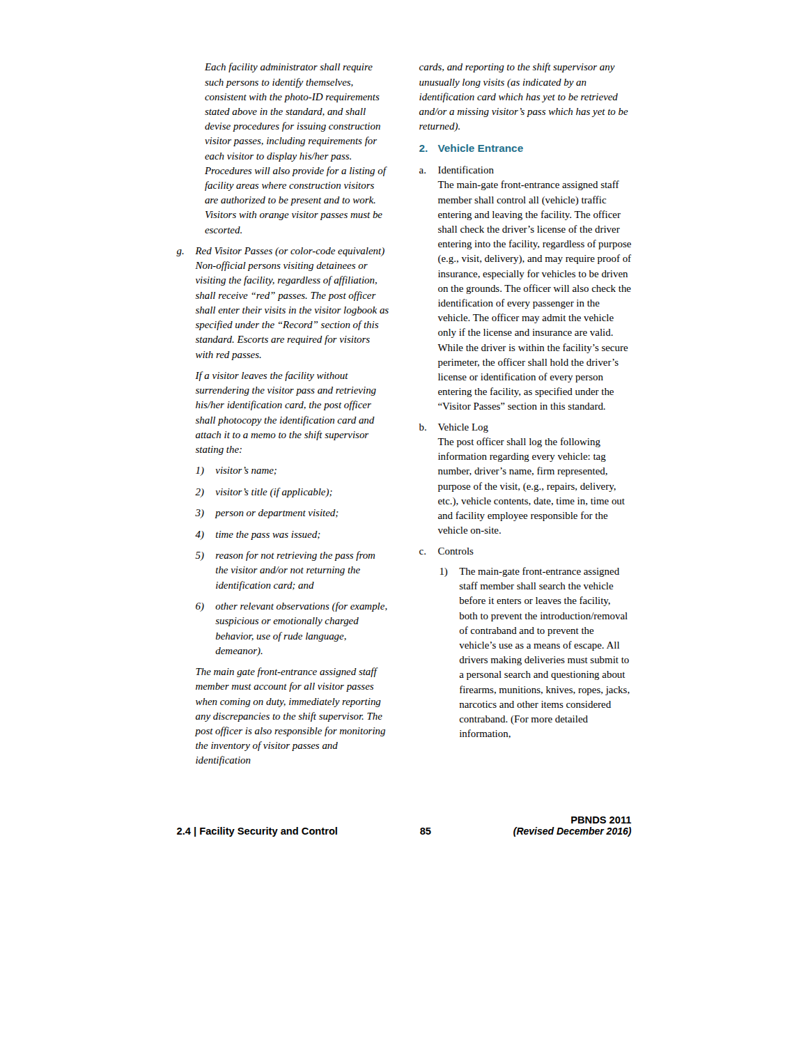Each facility administrator shall require such persons to identify themselves, consistent with the photo-ID requirements stated above in the standard, and shall devise procedures for issuing construction visitor passes, including requirements for each visitor to display his/her pass. Procedures will also provide for a listing of facility areas where construction visitors are authorized to be present and to work. Visitors with orange visitor passes must be escorted.
g.
Red Visitor Passes (or color-code equivalent)
Non-official persons visiting detainees or visiting the facility, regardless of affiliation, shall receive “red” passes. The post officer shall enter their visits in the visitor logbook as specified under the “Record” section of this standard. Escorts are required for visitors with red passes.
If a visitor leaves the facility without surrendering the visitor pass and retrieving his/her identification card, the post officer shall photocopy the identification card and attach it to a memo to the shift supervisor stating the:
1)
visitor’s name;
2)
visitor’s title (if applicable);
3)
person or department visited;
4)
time the pass was issued;
5)
reason for not retrieving the pass from the visitor and/or not returning the identification card; and
6)
other relevant observations (for example, suspicious or emotionally charged behavior, use of rude language, demeanor).
The main gate front-entrance assigned staff member must account for all visitor passes when coming on duty, immediately reporting any discrepancies to the shift supervisor. The post officer is also responsible for monitoring the inventory of visitor passes and identification
cards, and reporting to the shift supervisor any unusually long visits (as indicated by an identification card which has yet to be retrieved and/or a missing visitor’s pass which has yet to be returned).
2.
Vehicle Entrance
a.
Identification
The main-gate front-entrance assigned staff member shall control all (vehicle) traffic entering and leaving the facility. The officer shall check the driver’s license of the driver entering into the facility, regardless of purpose (e.g., visit, delivery), and may require proof of insurance, especially for vehicles to be driven on the grounds. The officer will also check the identification of every passenger in the vehicle. The officer may admit the vehicle only if the license and insurance are valid. While the driver is within the facility’s secure perimeter, the officer shall hold the driver’s license or identification of every person entering the facility, as specified under the “Visitor Passes” section in this standard.
b.
Vehicle Log
The post officer shall log the following information regarding every vehicle: tag number, driver’s name, firm represented, purpose of the visit, (e.g., repairs, delivery, etc.), vehicle contents, date, time in, time out and facility employee responsible for the vehicle on-site.
c.
Controls
1)
The main-gate front-entrance assigned staff member shall search the vehicle before it enters or leaves the facility, both to prevent the introduction/removal of contraband and to prevent the vehicle’s use as a means of escape. All drivers making deliveries must submit to a personal search and questioning about firearms, munitions, knives, ropes, jacks, narcotics and other items considered contraband. (For more detailed information,
2.4 | Facility Security and Control
85
PBNDS 2011 (Revised December 2016)